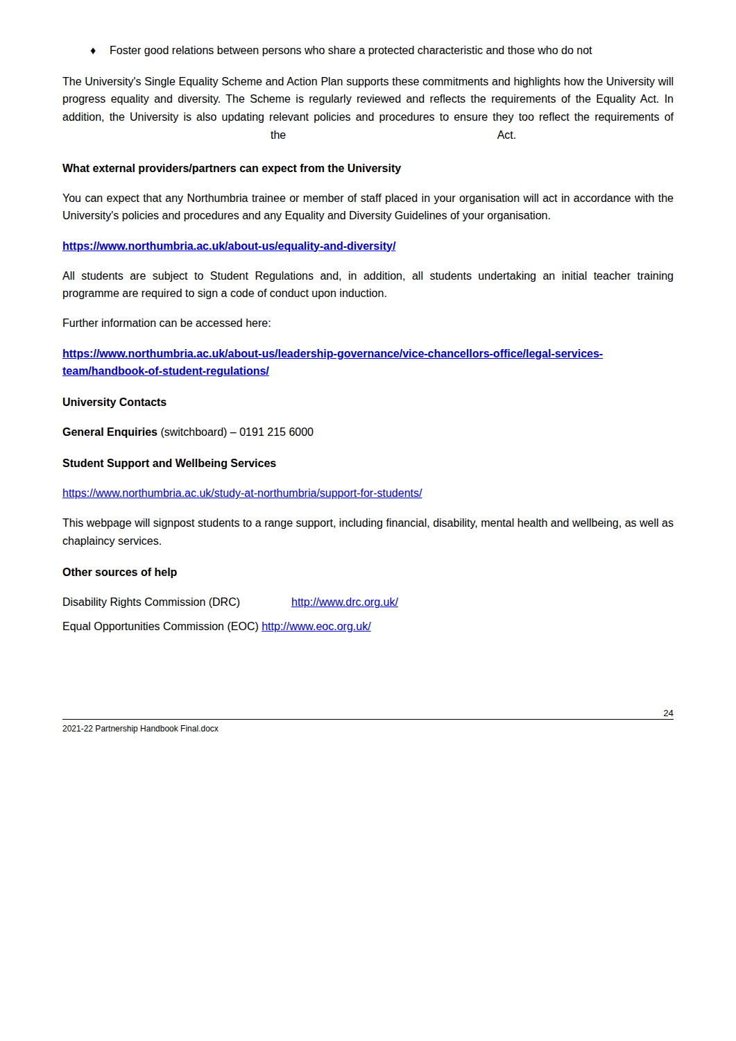Foster good relations between persons who share a protected characteristic and those who do not
The University's Single Equality Scheme and Action Plan supports these commitments and highlights how the University will progress equality and diversity. The Scheme is regularly reviewed and reflects the requirements of the Equality Act. In addition, the University is also updating relevant policies and procedures to ensure they too reflect the requirements of the Act.
What external providers/partners can expect from the University
You can expect that any Northumbria trainee or member of staff placed in your organisation will act in accordance with the University's policies and procedures and any Equality and Diversity Guidelines of your organisation.
https://www.northumbria.ac.uk/about-us/equality-and-diversity/
All students are subject to Student Regulations and, in addition, all students undertaking an initial teacher training programme are required to sign a code of conduct upon induction.
Further information can be accessed here:
https://www.northumbria.ac.uk/about-us/leadership-governance/vice-chancellors-office/legal-services-team/handbook-of-student-regulations/
University Contacts
General Enquiries (switchboard) – 0191 215 6000
Student Support and Wellbeing Services
https://www.northumbria.ac.uk/study-at-northumbria/support-for-students/
This webpage will signpost students to a range support, including financial, disability, mental health and wellbeing, as well as chaplaincy services.
Other sources of help
Disability Rights Commission (DRC) http://www.drc.org.uk/
Equal Opportunities Commission (EOC) http://www.eoc.org.uk/
24 2021-22 Partnership Handbook Final.docx